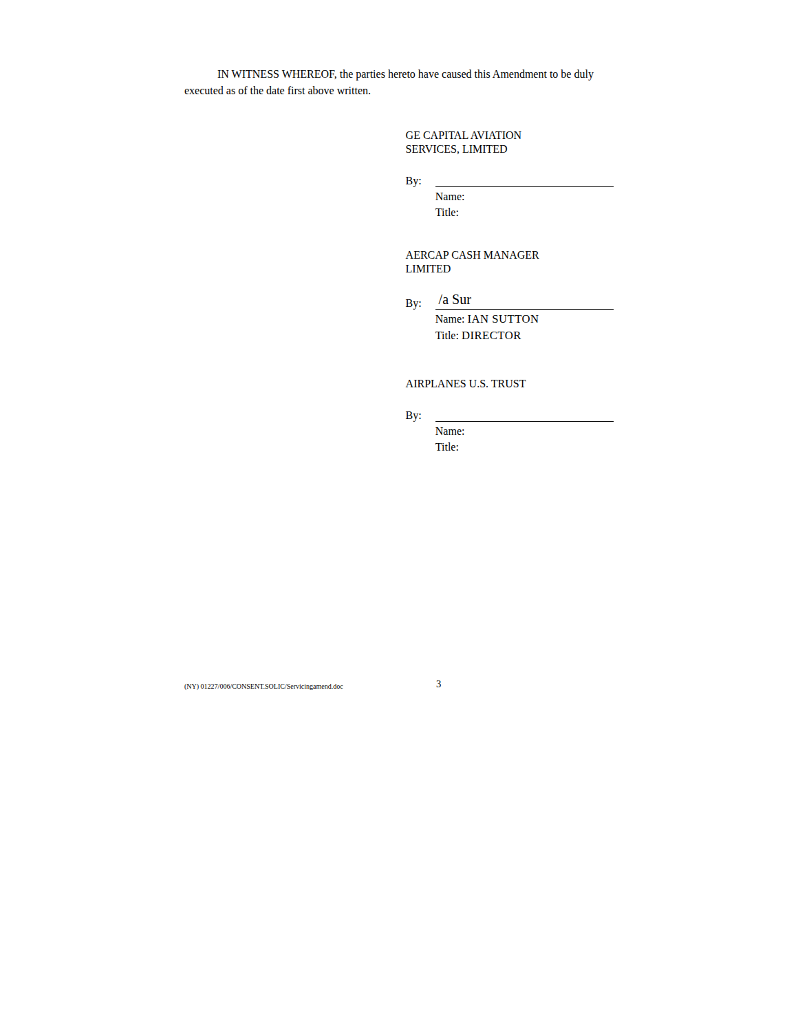IN WITNESS WHEREOF, the parties hereto have caused this Amendment to be duly executed as of the date first above written.
GE Capital Aviation
Services, Limited
By:
Name:
Title:
AerCap Cash Manager
Limited
By: /a Sur
Name: IAN SUTTON
Title: DIRECTOR
Airplanes U.S. Trust
By:
Name:
Title:
(NY) 01227/006/CONSENT.SOLIC/Servicingamend.doc 3